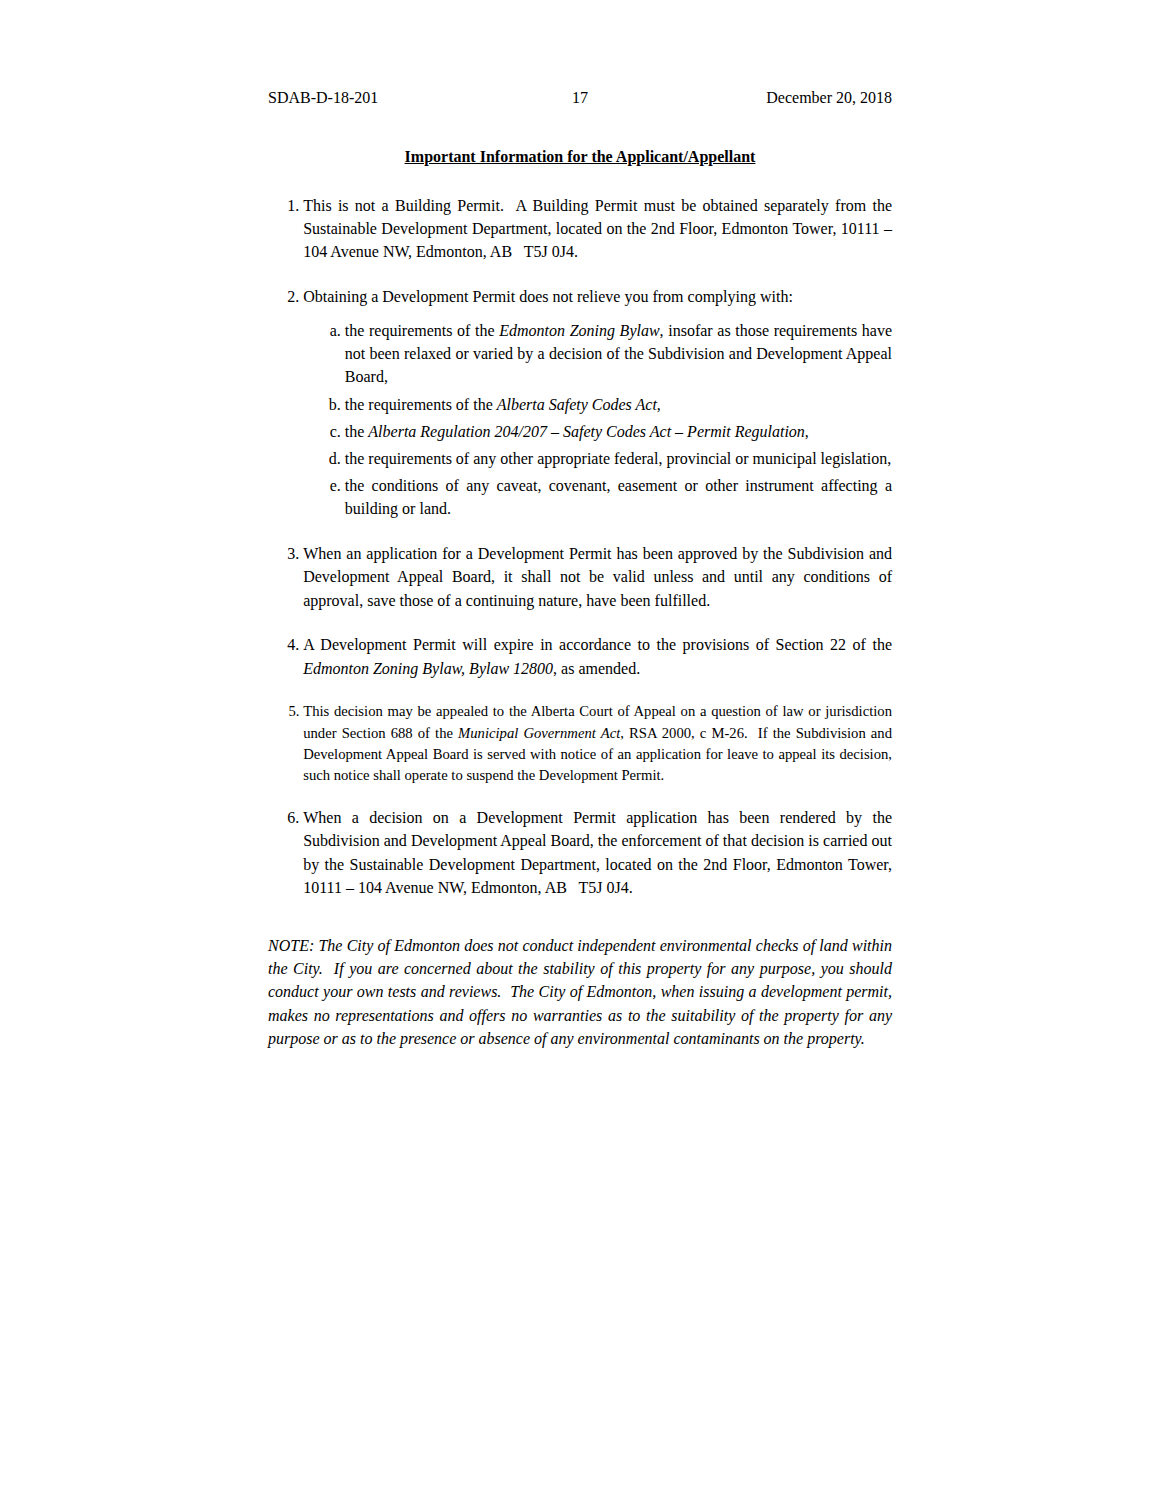SDAB-D-18-201
17
December 20, 2018
Important Information for the Applicant/Appellant
This is not a Building Permit. A Building Permit must be obtained separately from the Sustainable Development Department, located on the 2nd Floor, Edmonton Tower, 10111 – 104 Avenue NW, Edmonton, AB T5J 0J4.
Obtaining a Development Permit does not relieve you from complying with:
the requirements of the Edmonton Zoning Bylaw, insofar as those requirements have not been relaxed or varied by a decision of the Subdivision and Development Appeal Board,
the requirements of the Alberta Safety Codes Act,
the Alberta Regulation 204/207 – Safety Codes Act – Permit Regulation,
the requirements of any other appropriate federal, provincial or municipal legislation,
the conditions of any caveat, covenant, easement or other instrument affecting a building or land.
When an application for a Development Permit has been approved by the Subdivision and Development Appeal Board, it shall not be valid unless and until any conditions of approval, save those of a continuing nature, have been fulfilled.
A Development Permit will expire in accordance to the provisions of Section 22 of the Edmonton Zoning Bylaw, Bylaw 12800, as amended.
This decision may be appealed to the Alberta Court of Appeal on a question of law or jurisdiction under Section 688 of the Municipal Government Act, RSA 2000, c M-26. If the Subdivision and Development Appeal Board is served with notice of an application for leave to appeal its decision, such notice shall operate to suspend the Development Permit.
When a decision on a Development Permit application has been rendered by the Subdivision and Development Appeal Board, the enforcement of that decision is carried out by the Sustainable Development Department, located on the 2nd Floor, Edmonton Tower, 10111 – 104 Avenue NW, Edmonton, AB T5J 0J4.
NOTE: The City of Edmonton does not conduct independent environmental checks of land within the City. If you are concerned about the stability of this property for any purpose, you should conduct your own tests and reviews. The City of Edmonton, when issuing a development permit, makes no representations and offers no warranties as to the suitability of the property for any purpose or as to the presence or absence of any environmental contaminants on the property.